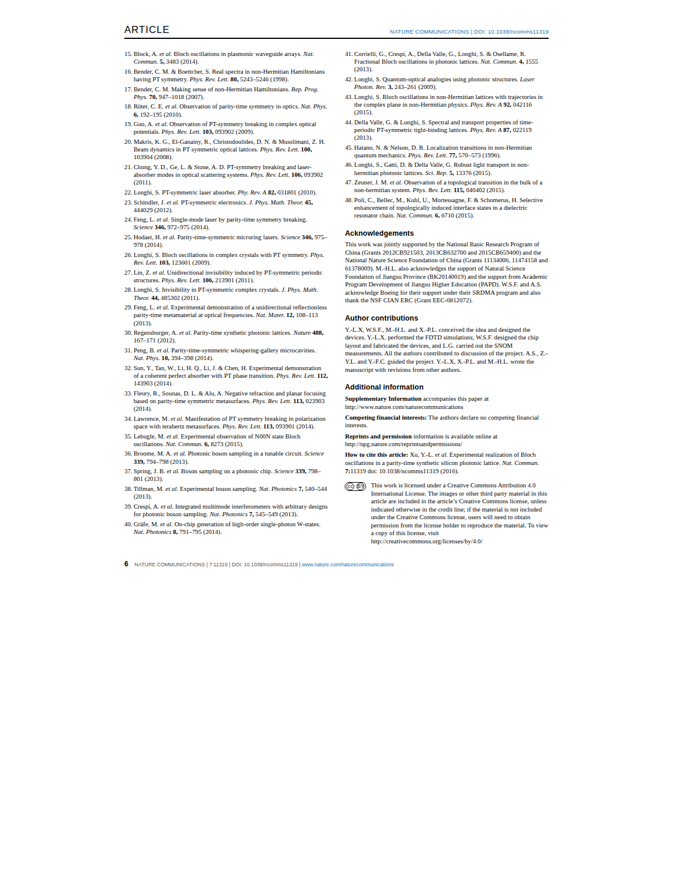ARTICLE
NATURE COMMUNICATIONS | DOI: 10.1038/ncomms11319
Block, A. et al. Bloch oscillations in plasmonic waveguide arrays. Nat. Commun. 5, 3483 (2014).
Bender, C. M. & Boettcher, S. Real spectra in non-Hermitian Hamiltonians having PT symmetry. Phys. Rev. Lett. 80, 5243–5246 (1998).
Bender, C. M. Making sense of non-Hermitian Hamiltonians. Rep. Prog. Phys. 70, 947–1018 (2007).
Rüter, C. E. et al. Observation of parity-time symmetry in optics. Nat. Phys. 6, 192–195 (2010).
Guo, A. et al. Observation of PT-symmetry breaking in complex optical potentials. Phys. Rev. Lett. 103, 093902 (2009).
Makris, K. G., El-Ganainy, R., Christodoulides, D. N. & Musslimani, Z. H. Beam dynamics in PT symmetric optical lattices. Phys. Rev. Lett. 100, 103904 (2008).
Chong, Y. D., Ge, L. & Stone, A. D. PT-symmetry breaking and laser-absorber modes in optical scattering systems. Phys. Rev. Lett. 106, 093902 (2011).
Longhi, S. PT-symmetric laser absorber. Phy. Rev. A 82, 031801 (2010).
Schindler, J. et al. PT-symmetric electronics. J. Phys. Math. Theor. 45, 444029 (2012).
Feng, L. et al. Single-mode laser by parity-time symmetry breaking. Science 346, 972–975 (2014).
Hodaei, H. et al. Parity-time-symmetric microring lasers. Science 346, 975–978 (2014).
Longhi, S. Bloch oscillations in complex crystals with PT symmetry. Phys. Rev. Lett. 103, 123601 (2009).
Lin, Z. et al. Unidirectional invisibility induced by PT-symmetric periodic structures. Phys. Rev. Lett. 106, 213901 (2011).
Longhi, S. Invisibility in PT-symmetric complex crystals. J. Phys. Math. Theor. 44, 485302 (2011).
Feng, L. et al. Experimental demonstration of a unidirectional reflectionless parity-time metamaterial at optical frequencies. Nat. Mater. 12, 108–113 (2013).
Regensburger, A. et al. Parity-time synthetic photonic lattices. Nature 488, 167–171 (2012).
Peng, B. et al. Parity-time-symmetric whispering-gallery microcavities. Nat. Phys. 10, 394–398 (2014).
Sun, Y., Tan, W., Li, H. Q., Li, J. & Chen, H. Experimental demonstration of a coherent perfect absorber with PT phase transition. Phys. Rev. Lett. 112, 143903 (2014).
Fleury, R., Sounas, D. L. & Alu, A. Negative refraction and planar focusing based on parity-time symmetric metasurfaces. Phys. Rev. Lett. 113, 023903 (2014).
Lawrence, M. et al. Manifestation of PT symmetry breaking in polarization space with terahertz metasurfaces. Phys. Rev. Lett. 113, 093901 (2014).
Lebugle, M. et al. Experimental observation of N00N state Bloch oscillations. Nat. Commun. 6, 8273 (2015).
Broome, M. A. et al. Photonic boson sampling in a tunable circuit. Science 339, 794–798 (2013).
Spring, J. B. et al. Boson sampling on a photonic chip. Science 339, 798–801 (2013).
Tillman, M. et al. Experimental boson sampling. Nat. Photonics 7, 540–544 (2013).
Crespi, A. et al. Integrated multimode interferometers with arbitrary designs for photonic boson sampling. Nat. Photonics 7, 545–549 (2013).
Gräfe, M. et al. On-chip generation of high-order single-photon W-states. Nat. Photonics 8, 791–795 (2014).
Corrielli, G., Crespi, A., Della Valle, G., Longhi, S. & Osellame, R. Fractional Bloch oscillations in photonic lattices. Nat. Commun. 4, 1555 (2013).
Longhi, S. Quantum-optical analogies using photonic structures. Laser Photon. Rev. 3, 243–261 (2009).
Longhi, S. Bloch oscillations in non-Hermitian lattices with trajectories in the complex plane in non-Hermitian physics. Phys. Rev. A 92, 042116 (2015).
Della Valle, G. & Longhi, S. Spectral and transport properties of time-periodic PT-symmetric tight-binding lattices. Phys. Rev. A 87, 022119 (2013).
Hatano, N. & Nelson, D. R. Localization transitions in non-Hermitian quantum mechanics. Phys. Rev. Lett. 77, 570–573 (1996).
Longhi, S., Gatti, D. & Della Valle, G. Robust light transport in non-hermitian photonic lattices. Sci. Rep. 5, 13376 (2015).
Zeuner, J. M. et al. Observation of a topological transition in the bulk of a non-hermitian system. Phys. Rev. Lett. 115, 040402 (2015).
Poli, C., Bellec, M., Kuhl, U., Mortessagne, F. & Schomerus, H. Selective enhancement of topologically induced interface states in a dielectric resonator chain. Nat. Commun. 6, 6710 (2015).
Acknowledgements
This work was jointly supported by the National Basic Research Program of China (Grants 2012CB921503, 2013CB632700 and 2015CB659400) and the National Nature Science Foundation of China (Grants 11134006, 11474158 and 61378009). M.-H.L. also acknowledges the support of Natural Science Foundation of Jiangsu Province (BK20140019) and the support from Academic Program Development of Jiangsu Higher Education (PAPD). W.S.F. and A.S. acknowledge Boeing for their support under their SRDMA program and also thank the NSF CIAN ERC (Grant EEC-0812072).
Author contributions
Y.-L.X, W.S.F., M.-H.L. and X.-P.L. conceived the idea and designed the devices. Y.-L.X. performed the FDTD simulations, W.S.F. designed the chip layout and fabricated the devices, and L.G. carried out the SNOM measurements. All the authors contributed to discussion of the project. A.S., Z.-Y.L. and Y.-F.C. guided the project. Y.-L.X, X.-P.L. and M.-H.L. wrote the manuscript with revisions from other authors.
Additional information
Supplementary Information accompanies this paper at http://www.nature.com/naturecommunications
Competing financial interests: The authors declare no competing financial interests.
Reprints and permission information is available online at http://npg.nature.com/reprintsandpermissions/
How to cite this article: Xu, Y.-L. et al. Experimental realization of Bloch oscillations in a parity-time synthetic silicon photonic lattice. Nat. Commun. 7: 11319 doi: 10.1038/ncomms11319 (2016).
cc BY
This work is licensed under a Creative Commons Attribution 4.0 International License. The images or other third party material in this article are included in the article’s Creative Commons license, unless indicated otherwise in the credit line; if the material is not included under the Creative Commons license, users will need to obtain permission from the license holder to reproduce the material. To view a copy of this license, visit http://creativecommons.org/licenses/by/4.0/
6
NATURE COMMUNICATIONS | 7:11319 | DOI: 10.1038/ncomms11319 | www.nature.com/naturecommunications